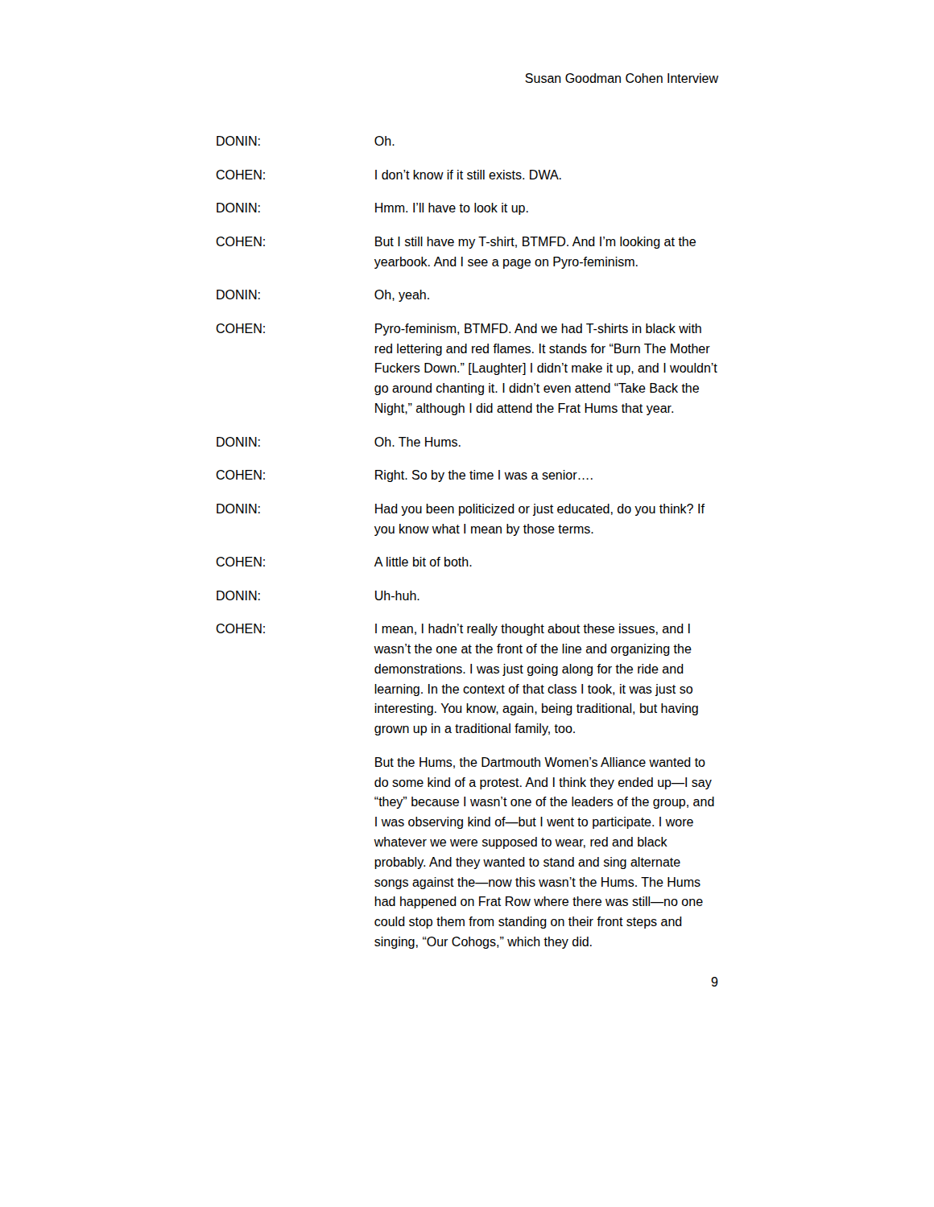Susan Goodman Cohen Interview
Donin:
Oh.
Cohen:
I don’t know if it still exists. DWA.
Donin:
Hmm. I’ll have to look it up.
Cohen:
But I still have my T-shirt, BTMFD. And I’m looking at the yearbook. And I see a page on Pyro-feminism.
Donin:
Oh, yeah.
Cohen:
Pyro-feminism, BTMFD. And we had T-shirts in black with red lettering and red flames. It stands for “Burn The Mother Fuckers Down.” [Laughter] I didn’t make it up, and I wouldn’t go around chanting it. I didn’t even attend “Take Back the Night,” although I did attend the Frat Hums that year.
Donin:
Oh. The Hums.
Cohen:
Right. So by the time I was a senior….
Donin:
Had you been politicized or just educated, do you think? If you know what I mean by those terms.
Cohen:
A little bit of both.
Donin:
Uh-huh.
Cohen:
I mean, I hadn’t really thought about these issues, and I wasn’t the one at the front of the line and organizing the demonstrations. I was just going along for the ride and learning. In the context of that class I took, it was just so interesting. You know, again, being traditional, but having grown up in a traditional family, too.
But the Hums, the Dartmouth Women’s Alliance wanted to do some kind of a protest. And I think they ended up—I say “they” because I wasn’t one of the leaders of the group, and I was observing kind of—but I went to participate. I wore whatever we were supposed to wear, red and black probably. And they wanted to stand and sing alternate songs against the—now this wasn’t the Hums. The Hums had happened on Frat Row where there was still—no one could stop them from standing on their front steps and singing, “Our Cohogs,” which they did.
9